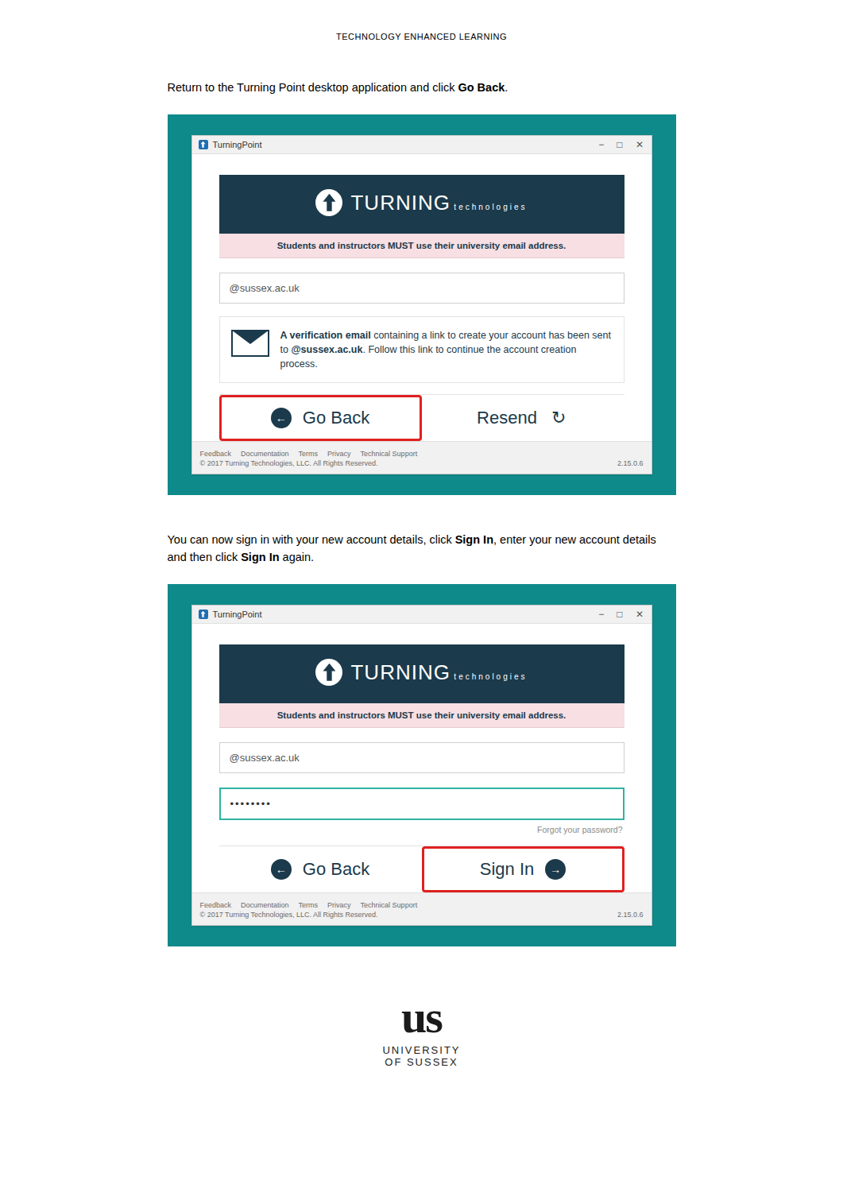TECHNOLOGY ENHANCED LEARNING
Return to the Turning Point desktop application and click Go Back.
TurningPoint
−□✕
TURNING technologies
Students and instructors MUST use their university email address.
@sussex.ac.uk
A verification email containing a link to create your account has been sent to @sussex.ac.uk. Follow this link to continue the account creation process.
←Go Back
Resend↻
Feedback Documentation Terms Privacy Technical Support © 2017 Turning Technologies, LLC. All Rights Reserved.
2.15.0.6
You can now sign in with your new account details, click Sign In, enter your new account details and then click Sign In again.
TurningPoint
−□✕
TURNING technologies
Students and instructors MUST use their university email address.
@sussex.ac.uk
••••••••
Forgot your password?
←Go Back
Sign In→
Feedback Documentation Terms Privacy Technical Support © 2017 Turning Technologies, LLC. All Rights Reserved.
2.15.0.6
us
UNIVERSITYOF SUSSEX